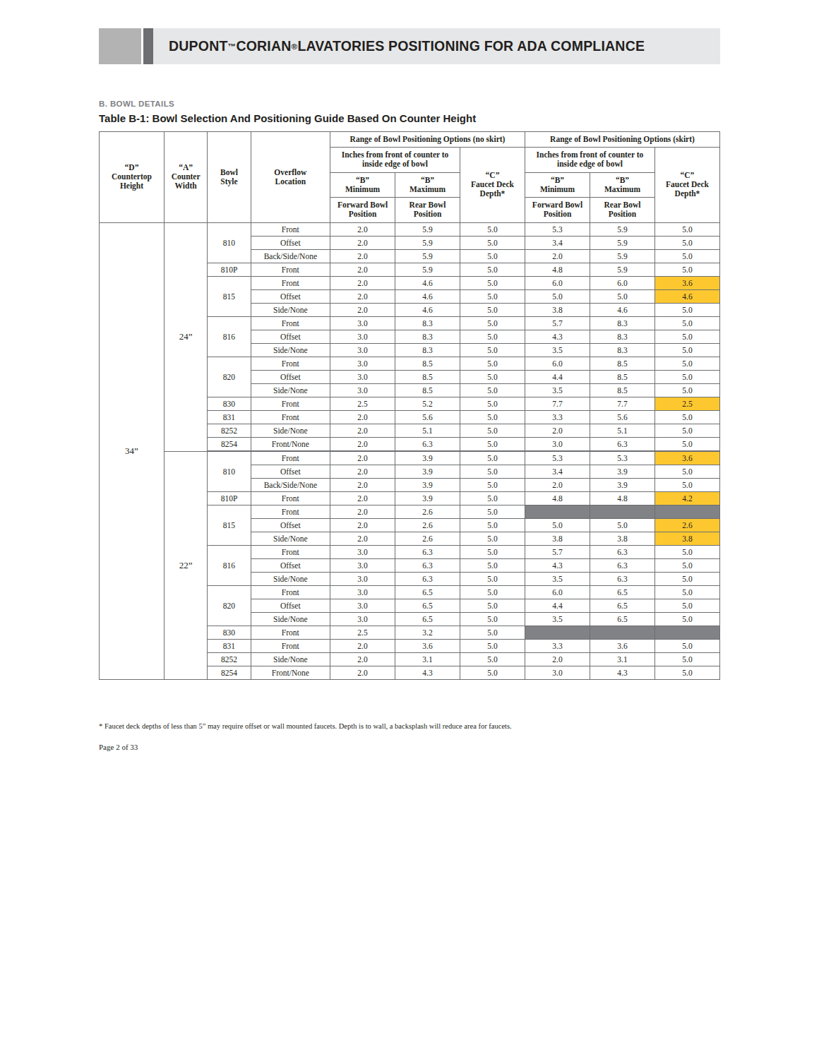DUPONT™ CORIAN® LAVATORIES POSITIONING FOR ADA COMPLIANCE
B. BOWL DETAILS
Table B-1: Bowl Selection And Positioning Guide Based On Counter Height
| “D” Countertop Height | “A” Counter Width | Bowl Style | Overflow Location | Range of Bowl Positioning Options (no skirt) | Range of Bowl Positioning Options (skirt) |
| --- | --- | --- | --- | --- | --- |
| Inches from front of counter to inside edge of bowl | “C” Faucet Deck Depth* | Inches from front of counter to inside edge of bowl | “C” Faucet Deck Depth* |
| “B” Minimum | “B” Maximum | “B” Minimum | “B” Maximum |
| Forward Bowl Position | Rear Bowl Position | Forward Bowl Position | Rear Bowl Position |
| 34” | 24” | 810 | Front | 2.0 | 5.9 | 5.0 | 5.3 | 5.9 | 5.0 |
| Offset | 2.0 | 5.9 | 5.0 | 3.4 | 5.9 | 5.0 |
| Back/Side/None | 2.0 | 5.9 | 5.0 | 2.0 | 5.9 | 5.0 |
| 810P | Front | 2.0 | 5.9 | 5.0 | 4.8 | 5.9 | 5.0 |
| 815 | Front | 2.0 | 4.6 | 5.0 | 6.0 | 6.0 | 3.6 |
| Offset | 2.0 | 4.6 | 5.0 | 5.0 | 5.0 | 4.6 |
| Side/None | 2.0 | 4.6 | 5.0 | 3.8 | 4.6 | 5.0 |
| 816 | Front | 3.0 | 8.3 | 5.0 | 5.7 | 8.3 | 5.0 |
| Offset | 3.0 | 8.3 | 5.0 | 4.3 | 8.3 | 5.0 |
| Side/None | 3.0 | 8.3 | 5.0 | 3.5 | 8.3 | 5.0 |
| 820 | Front | 3.0 | 8.5 | 5.0 | 6.0 | 8.5 | 5.0 |
| Offset | 3.0 | 8.5 | 5.0 | 4.4 | 8.5 | 5.0 |
| Side/None | 3.0 | 8.5 | 5.0 | 3.5 | 8.5 | 5.0 |
| 830 | Front | 2.5 | 5.2 | 5.0 | 7.7 | 7.7 | 2.5 |
| 831 | Front | 2.0 | 5.6 | 5.0 | 3.3 | 5.6 | 5.0 |
| 8252 | Side/None | 2.0 | 5.1 | 5.0 | 2.0 | 5.1 | 5.0 |
| 8254 | Front/None | 2.0 | 6.3 | 5.0 | 3.0 | 6.3 | 5.0 |
| 22” | 810 | Front | 2.0 | 3.9 | 5.0 | 5.3 | 5.3 | 3.6 |
| Offset | 2.0 | 3.9 | 5.0 | 3.4 | 3.9 | 5.0 |
| Back/Side/None | 2.0 | 3.9 | 5.0 | 2.0 | 3.9 | 5.0 |
| 810P | Front | 2.0 | 3.9 | 5.0 | 4.8 | 4.8 | 4.2 |
| 815 | Front | 2.0 | 2.6 | 5.0 | | | |
| Offset | 2.0 | 2.6 | 5.0 | 5.0 | 5.0 | 2.6 |
| Side/None | 2.0 | 2.6 | 5.0 | 3.8 | 3.8 | 3.8 |
| 816 | Front | 3.0 | 6.3 | 5.0 | 5.7 | 6.3 | 5.0 |
| Offset | 3.0 | 6.3 | 5.0 | 4.3 | 6.3 | 5.0 |
| Side/None | 3.0 | 6.3 | 5.0 | 3.5 | 6.3 | 5.0 |
| 820 | Front | 3.0 | 6.5 | 5.0 | 6.0 | 6.5 | 5.0 |
| Offset | 3.0 | 6.5 | 5.0 | 4.4 | 6.5 | 5.0 |
| Side/None | 3.0 | 6.5 | 5.0 | 3.5 | 6.5 | 5.0 |
| 830 | Front | 2.5 | 3.2 | 5.0 | | | |
| 831 | Front | 2.0 | 3.6 | 5.0 | 3.3 | 3.6 | 5.0 |
| 8252 | Side/None | 2.0 | 3.1 | 5.0 | 2.0 | 3.1 | 5.0 |
| 8254 | Front/None | 2.0 | 4.3 | 5.0 | 3.0 | 4.3 | 5.0 |
* Faucet deck depths of less than 5” may require offset or wall mounted faucets. Depth is to wall, a backsplash will reduce area for faucets.
Page 2 of 33